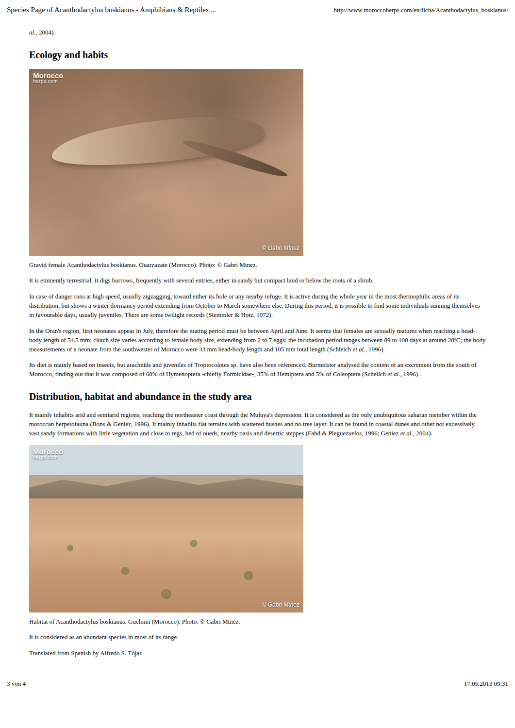Species Page of Acanthodactylus boskianus - Amphibians & Reptiles ... http://www.moroccoherps.com/en/ficha/Acanthodactylus_boskianus/
al., 2004).
Ecology and habits
Moroccoherps.com
© Gabri Mtnez
Gravid female Acanthodactylus boskianus. Ouarzazate (Morocco). Photo: © Gabri Mtnez.
It is eminently terrestrial. It digs burrows, frequently with several entries, either in sandy but compact land or below the roots of a shrub.
In case of danger runs at high speed, usually zigzagging, toward either its hole or any nearby refuge. It is active during the whole year in the most thermophilic areas of its distribution, but shows a winter dormancy period extending from October to March somewhere else. During this period, it is possible to find some individuals sunning themselves in favourable days, usually juveniles. There are some twilight records (Stemmler & Hotz, 1972).
In the Oran's region, first neonates appear in July, therefore the mating period must be between April and June. It seems that females are sexually matures when reaching a head-body length of 54.5 mm; clutch size varies according to female body size, extending from 2 to 7 eggs; the incubation period ranges between 89 to 100 days at around 28ºC; the body measurements of a neonate from the southwester of Morocco were 33 mm head-body length and 105 mm total length (Schleich et al., 1996).
Its diet is mainly based on insects, but arachnids and juveniles of Tropiocolotes sp. have also been referenced. Burmeister analysed the content of an excrement from the south of Morocco, finding out that it was composed of 60% of Hymenoptera -chiefly Formicidae-, 35% of Hemiptera and 5% of Coleoptera (Scheilch et al., 1996) .
Distribution, habitat and abundance in the study area
It mainly inhabits arid and semiarid regions, reaching the northeaster coast through the Muluya's depression. It is considered as the only unubiquitous saharan member within the moroccan herpetofauna (Bons & Geniez, 1996). It mainly inhabits flat terrains with scattered bushes and no tree layer. It can be found in coastal dunes and other not excessively vast sandy formations with little vegetation and close to regs, bed of oueds, nearby oasis and desertic steppes (Fahd & Pleguezuelos, 1996; Geniez et al., 2004).
Moroccoherps.com
© Gabri Mtnez
Habitat of Acanthodactylus boskianus. Guelmin (Morocco). Photo: © Gabri Mtnez.
It is considered as an abundant species in most of its range.
Translated from Spanish by Alfredo S. Tójar.
3 von 4 17.05.2013 09:31